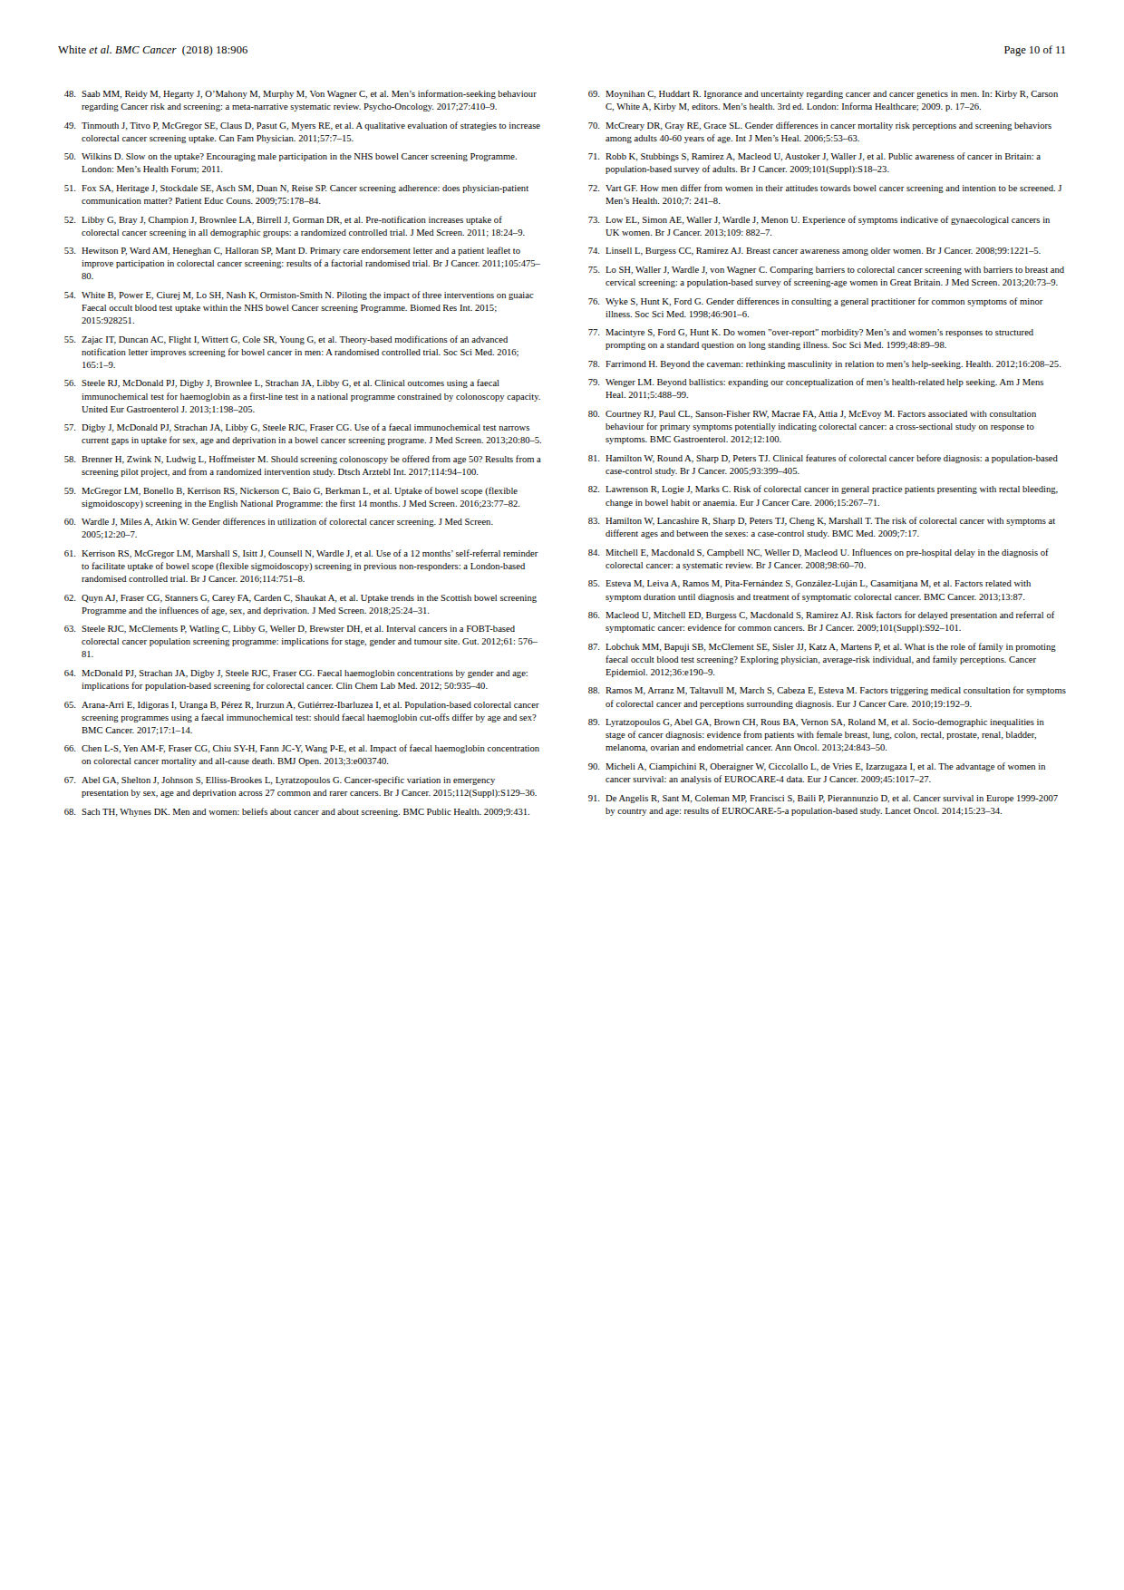White et al. BMC Cancer (2018) 18:906
Page 10 of 11
48 Saab MM, Reidy M, Hegarty J, O’Mahony M, Murphy M, Von Wagner C, et al. Men’s information-seeking behaviour regarding Cancer risk and screening: a meta-narrative systematic review. Psycho-Oncology. 2017;27:410–9.
49 Tinmouth J, Titvo P, McGregor SE, Claus D, Pasut G, Myers RE, et al. A qualitative evaluation of strategies to increase colorectal cancer screening uptake. Can Fam Physician. 2011;57:7–15.
50 Wilkins D. Slow on the uptake? Encouraging male participation in the NHS bowel Cancer screening Programme. London: Men’s Health Forum; 2011.
51 Fox SA, Heritage J, Stockdale SE, Asch SM, Duan N, Reise SP. Cancer screening adherence: does physician-patient communication matter? Patient Educ Couns. 2009;75:178–84.
52 Libby G, Bray J, Champion J, Brownlee LA, Birrell J, Gorman DR, et al. Pre-notification increases uptake of colorectal cancer screening in all demographic groups: a randomized controlled trial. J Med Screen. 2011; 18:24–9.
53 Hewitson P, Ward AM, Heneghan C, Halloran SP, Mant D. Primary care endorsement letter and a patient leaflet to improve participation in colorectal cancer screening: results of a factorial randomised trial. Br J Cancer. 2011;105:475–80.
54 White B, Power E, Ciurej M, Lo SH, Nash K, Ormiston-Smith N. Piloting the impact of three interventions on guaiac Faecal occult blood test uptake within the NHS bowel Cancer screening Programme. Biomed Res Int. 2015; 2015:928251.
55 Zajac IT, Duncan AC, Flight I, Wittert G, Cole SR, Young G, et al. Theory-based modifications of an advanced notification letter improves screening for bowel cancer in men: A randomised controlled trial. Soc Sci Med. 2016; 165:1–9.
56 Steele RJ, McDonald PJ, Digby J, Brownlee L, Strachan JA, Libby G, et al. Clinical outcomes using a faecal immunochemical test for haemoglobin as a first-line test in a national programme constrained by colonoscopy capacity. United Eur Gastroenterol J. 2013;1:198–205.
57 Digby J, McDonald PJ, Strachan JA, Libby G, Steele RJC, Fraser CG. Use of a faecal immunochemical test narrows current gaps in uptake for sex, age and deprivation in a bowel cancer screening programe. J Med Screen. 2013;20:80–5.
58 Brenner H, Zwink N, Ludwig L, Hoffmeister M. Should screening colonoscopy be offered from age 50? Results from a screening pilot project, and from a randomized intervention study. Dtsch Arztebl Int. 2017;114:94–100.
59 McGregor LM, Bonello B, Kerrison RS, Nickerson C, Baio G, Berkman L, et al. Uptake of bowel scope (flexible sigmoidoscopy) screening in the English National Programme: the first 14 months. J Med Screen. 2016;23:77–82.
60 Wardle J, Miles A, Atkin W. Gender differences in utilization of colorectal cancer screening. J Med Screen. 2005;12:20–7.
61 Kerrison RS, McGregor LM, Marshall S, Isitt J, Counsell N, Wardle J, et al. Use of a 12 months’ self-referral reminder to facilitate uptake of bowel scope (flexible sigmoidoscopy) screening in previous non-responders: a London-based randomised controlled trial. Br J Cancer. 2016;114:751–8.
62 Quyn AJ, Fraser CG, Stanners G, Carey FA, Carden C, Shaukat A, et al. Uptake trends in the Scottish bowel screening Programme and the influences of age, sex, and deprivation. J Med Screen. 2018;25:24–31.
63 Steele RJC, McClements P, Watling C, Libby G, Weller D, Brewster DH, et al. Interval cancers in a FOBT-based colorectal cancer population screening programme: implications for stage, gender and tumour site. Gut. 2012;61: 576–81.
64 McDonald PJ, Strachan JA, Digby J, Steele RJC, Fraser CG. Faecal haemoglobin concentrations by gender and age: implications for population-based screening for colorectal cancer. Clin Chem Lab Med. 2012; 50:935–40.
65 Arana-Arri E, Idigoras I, Uranga B, Pérez R, Irurzun A, Gutiérrez-Ibarluzea I, et al. Population-based colorectal cancer screening programmes using a faecal immunochemical test: should faecal haemoglobin cut-offs differ by age and sex? BMC Cancer. 2017;17:1–14.
66 Chen L-S, Yen AM-F, Fraser CG, Chiu SY-H, Fann JC-Y, Wang P-E, et al. Impact of faecal haemoglobin concentration on colorectal cancer mortality and all-cause death. BMJ Open. 2013;3:e003740.
67 Abel GA, Shelton J, Johnson S, Elliss-Brookes L, Lyratzopoulos G. Cancer-specific variation in emergency presentation by sex, age and deprivation across 27 common and rarer cancers. Br J Cancer. 2015;112(Suppl):S129–36.
68 Sach TH, Whynes DK. Men and women: beliefs about cancer and about screening. BMC Public Health. 2009;9:431.
69 Moynihan C, Huddart R. Ignorance and uncertainty regarding cancer and cancer genetics in men. In: Kirby R, Carson C, White A, Kirby M, editors. Men’s health. 3rd ed. London: Informa Healthcare; 2009. p. 17–26.
70 McCreary DR, Gray RE, Grace SL. Gender differences in cancer mortality risk perceptions and screening behaviors among adults 40-60 years of age. Int J Men’s Heal. 2006;5:53–63.
71 Robb K, Stubbings S, Ramirez A, Macleod U, Austoker J, Waller J, et al. Public awareness of cancer in Britain: a population-based survey of adults. Br J Cancer. 2009;101(Suppl):S18–23.
72 Vart GF. How men differ from women in their attitudes towards bowel cancer screening and intention to be screened. J Men’s Health. 2010;7: 241–8.
73 Low EL, Simon AE, Waller J, Wardle J, Menon U. Experience of symptoms indicative of gynaecological cancers in UK women. Br J Cancer. 2013;109: 882–7.
74 Linsell L, Burgess CC, Ramirez AJ. Breast cancer awareness among older women. Br J Cancer. 2008;99:1221–5.
75 Lo SH, Waller J, Wardle J, von Wagner C. Comparing barriers to colorectal cancer screening with barriers to breast and cervical screening: a population-based survey of screening-age women in Great Britain. J Med Screen. 2013;20:73–9.
76 Wyke S, Hunt K, Ford G. Gender differences in consulting a general practitioner for common symptoms of minor illness. Soc Sci Med. 1998;46:901–6.
77 Macintyre S, Ford G, Hunt K. Do women "over-report" morbidity? Men’s and women’s responses to structured prompting on a standard question on long standing illness. Soc Sci Med. 1999;48:89–98.
78 Farrimond H. Beyond the caveman: rethinking masculinity in relation to men’s help-seeking. Health. 2012;16:208–25.
79 Wenger LM. Beyond ballistics: expanding our conceptualization of men’s health-related help seeking. Am J Mens Heal. 2011;5:488–99.
80 Courtney RJ, Paul CL, Sanson-Fisher RW, Macrae FA, Attia J, McEvoy M. Factors associated with consultation behaviour for primary symptoms potentially indicating colorectal cancer: a cross-sectional study on response to symptoms. BMC Gastroenterol. 2012;12:100.
81 Hamilton W, Round A, Sharp D, Peters TJ. Clinical features of colorectal cancer before diagnosis: a population-based case-control study. Br J Cancer. 2005;93:399–405.
82 Lawrenson R, Logie J, Marks C. Risk of colorectal cancer in general practice patients presenting with rectal bleeding, change in bowel habit or anaemia. Eur J Cancer Care. 2006;15:267–71.
83 Hamilton W, Lancashire R, Sharp D, Peters TJ, Cheng K, Marshall T. The risk of colorectal cancer with symptoms at different ages and between the sexes: a case-control study. BMC Med. 2009;7:17.
84 Mitchell E, Macdonald S, Campbell NC, Weller D, Macleod U. Influences on pre-hospital delay in the diagnosis of colorectal cancer: a systematic review. Br J Cancer. 2008;98:60–70.
85 Esteva M, Leiva A, Ramos M, Pita-Fernández S, González-Luján L, Casamitjana M, et al. Factors related with symptom duration until diagnosis and treatment of symptomatic colorectal cancer. BMC Cancer. 2013;13:87.
86 Macleod U, Mitchell ED, Burgess C, Macdonald S, Ramirez AJ. Risk factors for delayed presentation and referral of symptomatic cancer: evidence for common cancers. Br J Cancer. 2009;101(Suppl):S92–101.
87 Lobchuk MM, Bapuji SB, McClement SE, Sisler JJ, Katz A, Martens P, et al. What is the role of family in promoting faecal occult blood test screening? Exploring physician, average-risk individual, and family perceptions. Cancer Epidemiol. 2012;36:e190–9.
88 Ramos M, Arranz M, Taltavull M, March S, Cabeza E, Esteva M. Factors triggering medical consultation for symptoms of colorectal cancer and perceptions surrounding diagnosis. Eur J Cancer Care. 2010;19:192–9.
89 Lyratzopoulos G, Abel GA, Brown CH, Rous BA, Vernon SA, Roland M, et al. Socio-demographic inequalities in stage of cancer diagnosis: evidence from patients with female breast, lung, colon, rectal, prostate, renal, bladder, melanoma, ovarian and endometrial cancer. Ann Oncol. 2013;24:843–50.
90 Micheli A, Ciampichini R, Oberaigner W, Ciccolallo L, de Vries E, Izarzugaza I, et al. The advantage of women in cancer survival: an analysis of EUROCARE-4 data. Eur J Cancer. 2009;45:1017–27.
91 De Angelis R, Sant M, Coleman MP, Francisci S, Baili P, Pierannunzio D, et al. Cancer survival in Europe 1999-2007 by country and age: results of EUROCARE-5-a population-based study. Lancet Oncol. 2014;15:23–34.